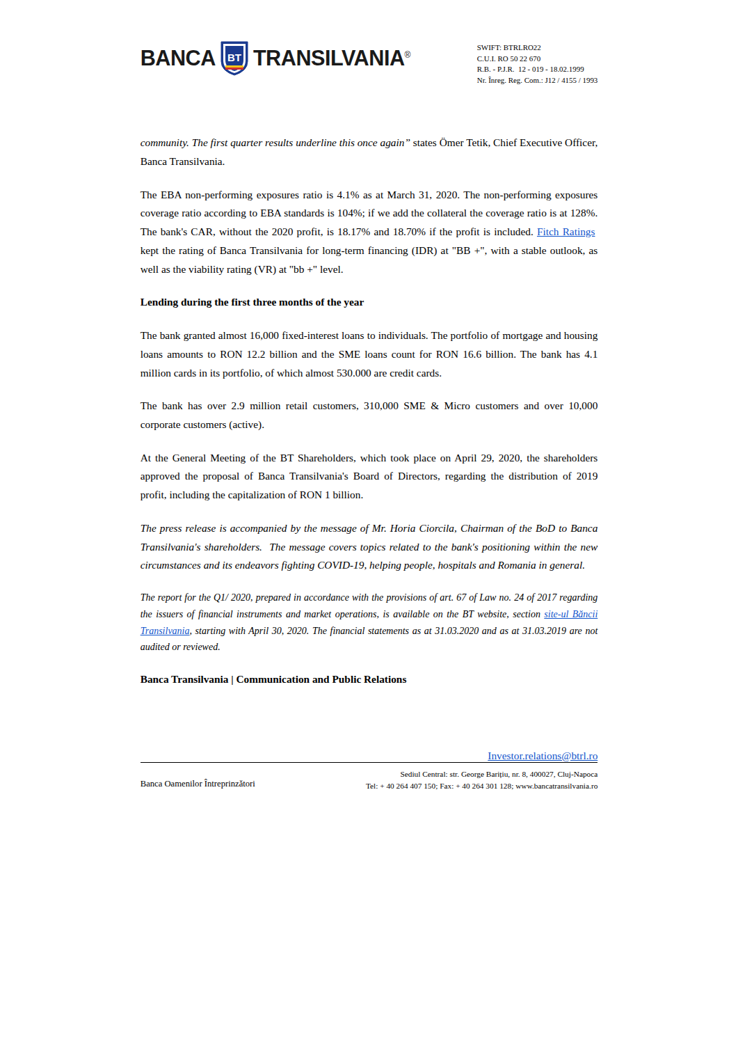BANCA BT TRANSILVANIA®
SWIFT: BTRLRO22
C.U.I. RO 50 22 670
R.B. - P.J.R. 12 - 019 - 18.02.1999
Nr. Înreg. Reg. Com.: J12 / 4155 / 1993
community. The first quarter results underline this once again” states Ömer Tetik, Chief Executive Officer, Banca Transilvania.
The EBA non-performing exposures ratio is 4.1% as at March 31, 2020. The non-performing exposures coverage ratio according to EBA standards is 104%; if we add the collateral the coverage ratio is at 128%. The bank's CAR, without the 2020 profit, is 18.17% and 18.70% if the profit is included. Fitch Ratings kept the rating of Banca Transilvania for long-term financing (IDR) at "BB +", with a stable outlook, as well as the viability rating (VR) at "bb +" level.
Lending during the first three months of the year
The bank granted almost 16,000 fixed-interest loans to individuals. The portfolio of mortgage and housing loans amounts to RON 12.2 billion and the SME loans count for RON 16.6 billion. The bank has 4.1 million cards in its portfolio, of which almost 530.000 are credit cards.
The bank has over 2.9 million retail customers, 310,000 SME & Micro customers and over 10,000 corporate customers (active).
At the General Meeting of the BT Shareholders, which took place on April 29, 2020, the shareholders approved the proposal of Banca Transilvania's Board of Directors, regarding the distribution of 2019 profit, including the capitalization of RON 1 billion.
The press release is accompanied by the message of Mr. Horia Ciorcila, Chairman of the BoD to Banca Transilvania's shareholders. The message covers topics related to the bank's positioning within the new circumstances and its endeavors fighting COVID-19, helping people, hospitals and Romania in general.
The report for the Q1/ 2020, prepared in accordance with the provisions of art. 67 of Law no. 24 of 2017 regarding the issuers of financial instruments and market operations, is available on the BT website, section site-ul Băncii Transilvania, starting with April 30, 2020. The financial statements as at 31.03.2020 and as at 31.03.2019 are not audited or reviewed.
Banca Transilvania | Communication and Public Relations
Investor.relations@btrl.ro
Banca Oamenilor Întreprinzători
Sediul Central: str. George Barițiu, nr. 8, 400027, Cluj-Napoca
Tel: + 40 264 407 150; Fax: + 40 264 301 128; www.bancatransilvania.ro